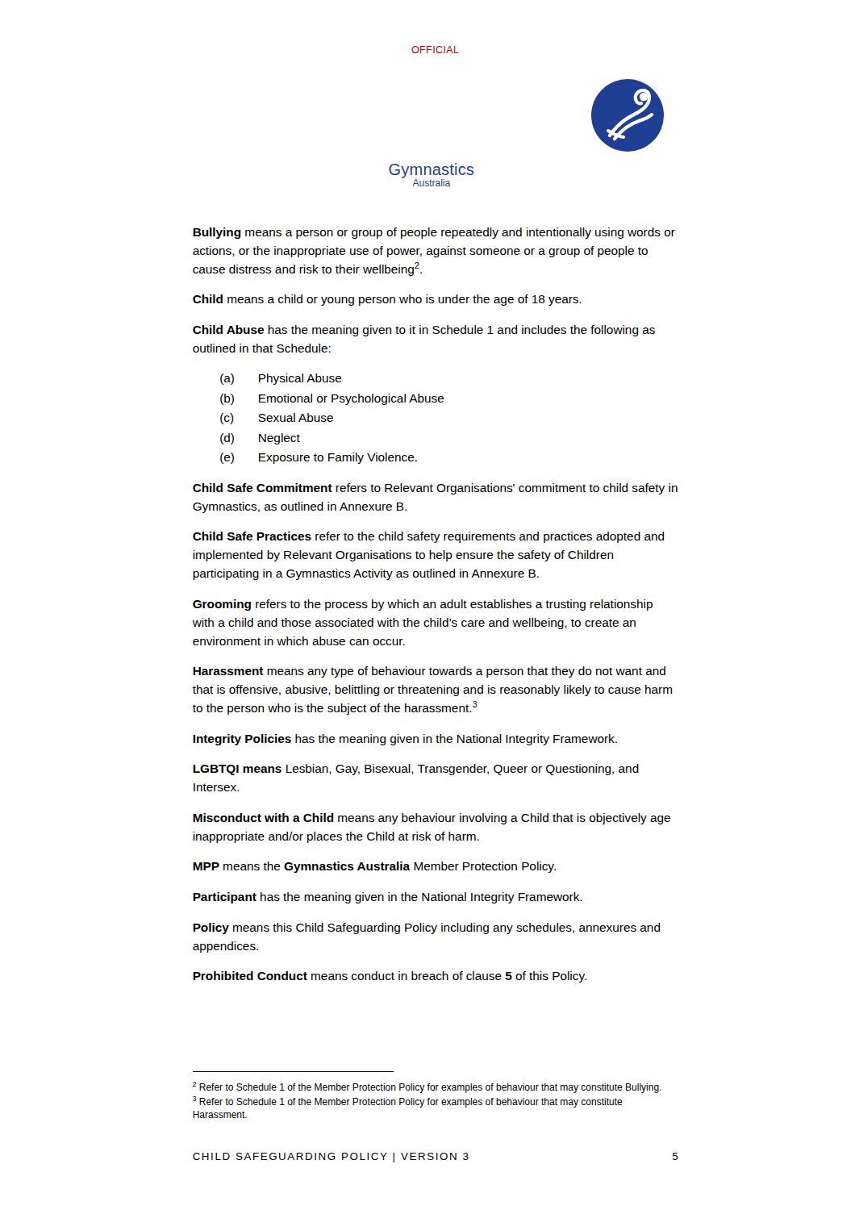OFFICIAL
Gymnastics Australia
Bullying means a person or group of people repeatedly and intentionally using words or actions, or the inappropriate use of power, against someone or a group of people to cause distress and risk to their wellbeing2.
Child means a child or young person who is under the age of 18 years.
Child Abuse has the meaning given to it in Schedule 1 and includes the following as outlined in that Schedule:
(a) Physical Abuse
(b) Emotional or Psychological Abuse
(c) Sexual Abuse
(d) Neglect
(e) Exposure to Family Violence.
Child Safe Commitment refers to Relevant Organisations' commitment to child safety in Gymnastics, as outlined in Annexure B.
Child Safe Practices refer to the child safety requirements and practices adopted and implemented by Relevant Organisations to help ensure the safety of Children participating in a Gymnastics Activity as outlined in Annexure B.
Grooming refers to the process by which an adult establishes a trusting relationship with a child and those associated with the child’s care and wellbeing, to create an environment in which abuse can occur.
Harassment means any type of behaviour towards a person that they do not want and that is offensive, abusive, belittling or threatening and is reasonably likely to cause harm to the person who is the subject of the harassment.3
Integrity Policies has the meaning given in the National Integrity Framework.
LGBTQI means Lesbian, Gay, Bisexual, Transgender, Queer or Questioning, and Intersex.
Misconduct with a Child means any behaviour involving a Child that is objectively age inappropriate and/or places the Child at risk of harm.
MPP means the Gymnastics Australia Member Protection Policy.
Participant has the meaning given in the National Integrity Framework.
Policy means this Child Safeguarding Policy including any schedules, annexures and appendices.
Prohibited Conduct means conduct in breach of clause 5 of this Policy.
2 Refer to Schedule 1 of the Member Protection Policy for examples of behaviour that may constitute Bullying.
3 Refer to Schedule 1 of the Member Protection Policy for examples of behaviour that may constitute Harassment.
CHILD SAFEGUARDING POLICY | VERSION 3
5